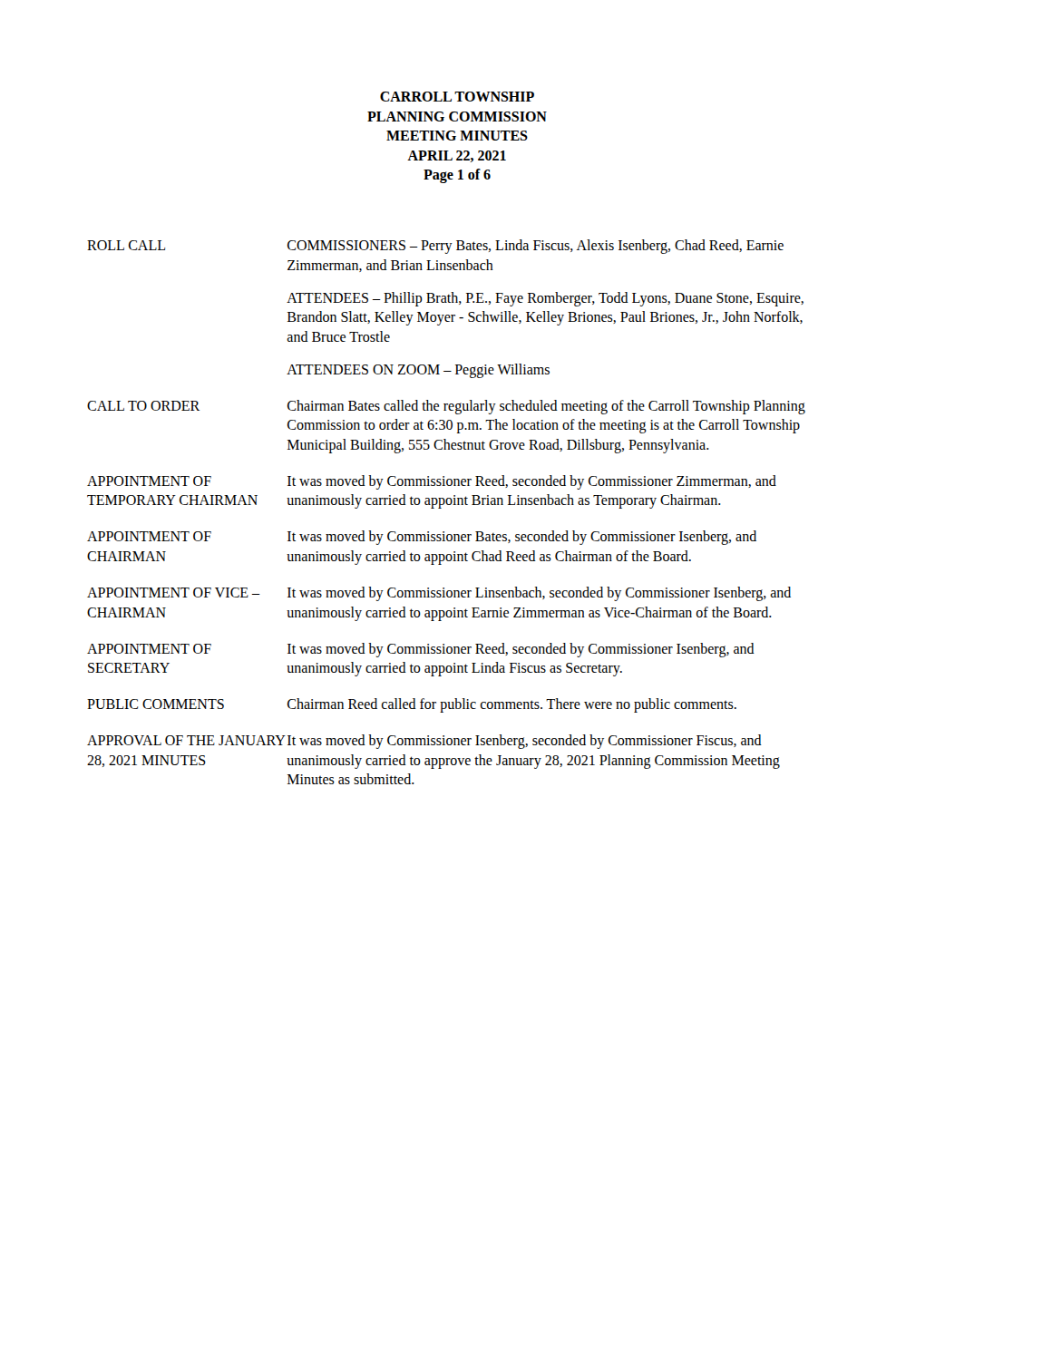CARROLL TOWNSHIP
PLANNING COMMISSION
MEETING MINUTES
APRIL 22, 2021
Page 1 of 6
| Roll Call | COMMISSIONERS – Perry Bates, Linda Fiscus, Alexis Isenberg, Chad Reed, Earnie Zimmerman, and Brian Linsenbach ATTENDEES – Phillip Brath, P.E., Faye Romberger, Todd Lyons, Duane Stone, Esquire, Brandon Slatt, Kelley Moyer - Schwille, Kelley Briones, Paul Briones, Jr., John Norfolk, and Bruce Trostle ATTENDEES ON ZOOM – Peggie Williams |
| Call to Order | Chairman Bates called the regularly scheduled meeting of the Carroll Township Planning Commission to order at 6:30 p.m. The location of the meeting is at the Carroll Township Municipal Building, 555 Chestnut Grove Road, Dillsburg, Pennsylvania. |
| Appointment of Temporary Chairman | It was moved by Commissioner Reed, seconded by Commissioner Zimmerman, and unanimously carried to appoint Brian Linsenbach as Temporary Chairman. |
| Appointment of Chairman | It was moved by Commissioner Bates, seconded by Commissioner Isenberg, and unanimously carried to appoint Chad Reed as Chairman of the Board. |
| Appointment of Vice – Chairman | It was moved by Commissioner Linsenbach, seconded by Commissioner Isenberg, and unanimously carried to appoint Earnie Zimmerman as Vice-Chairman of the Board. |
| Appointment of Secretary | It was moved by Commissioner Reed, seconded by Commissioner Isenberg, and unanimously carried to appoint Linda Fiscus as Secretary. |
| Public Comments | Chairman Reed called for public comments. There were no public comments. |
| Approval of the January 28, 2021 Minutes | It was moved by Commissioner Isenberg, seconded by Commissioner Fiscus, and unanimously carried to approve the January 28, 2021 Planning Commission Meeting Minutes as submitted. |